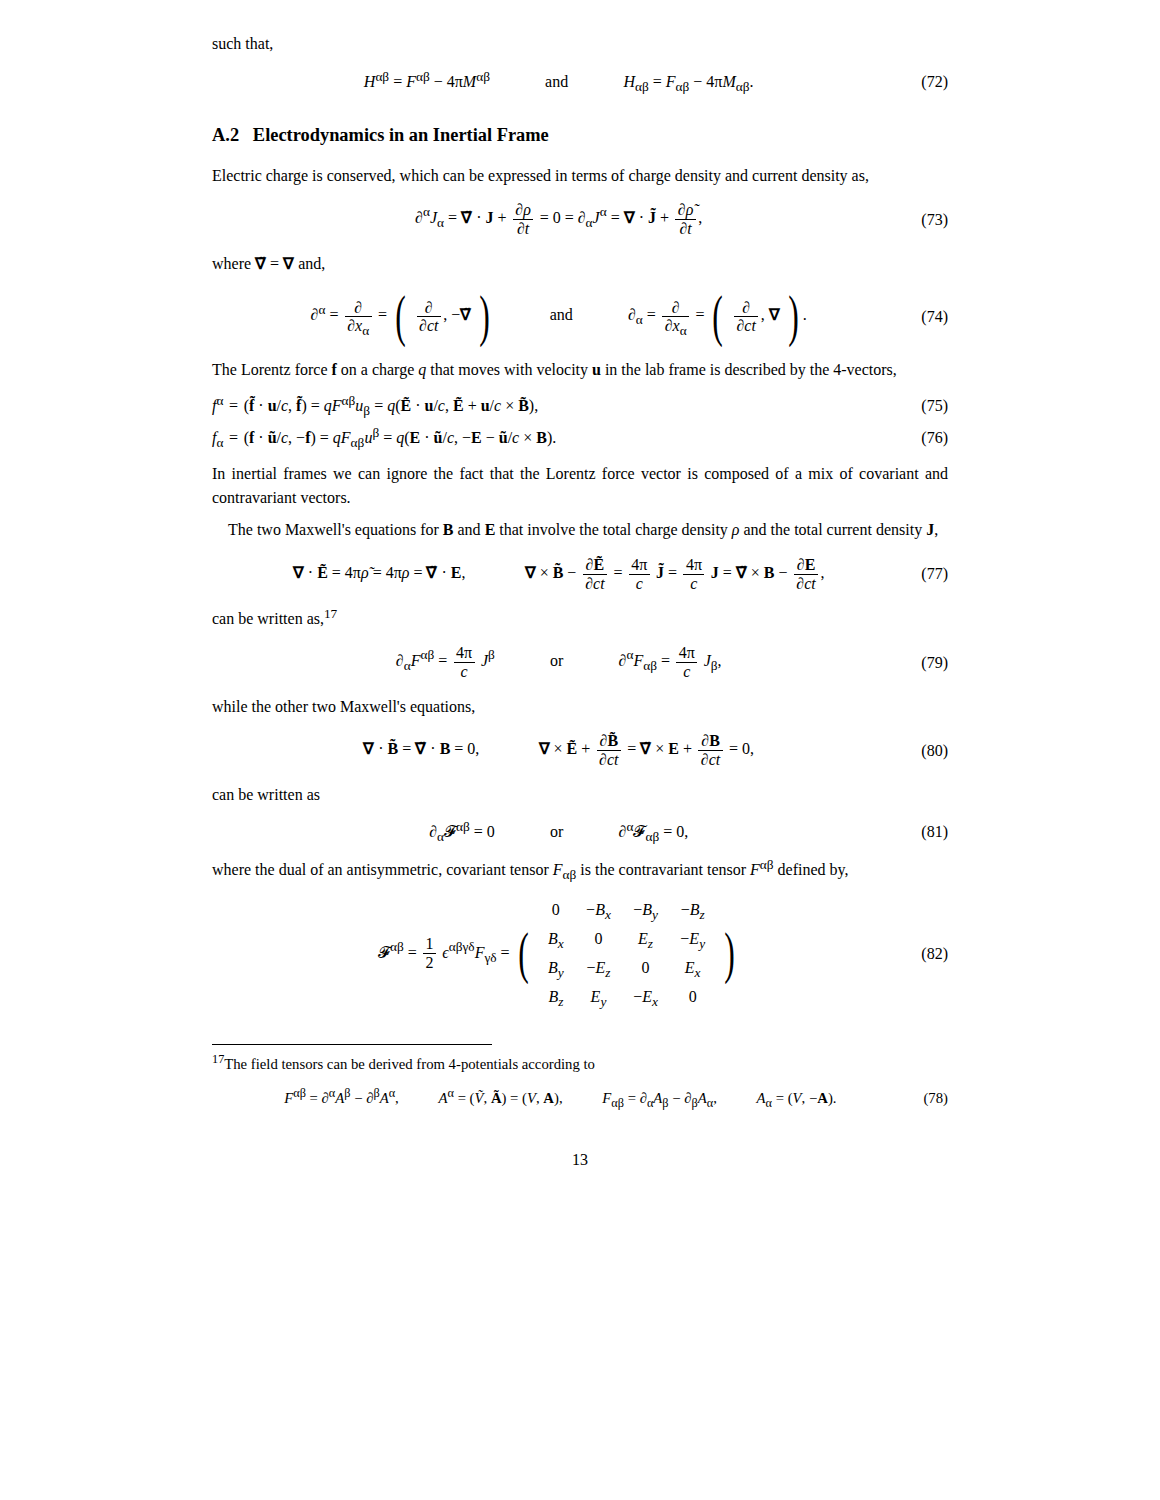such that,
Hαβ = Fαβ − 4πMαβ and Hαβ = Fαβ − 4πMαβ.
(72)
A.2 Electrodynamics in an Inertial Frame
Electric charge is conserved, which can be expressed in terms of charge density and current density as,
∂αJα = ∇̃ · J +
| ∂ ρ |
| ∂ t |
= 0 = ∂αJα = ∇ · J̃ +
| ∂ ρ̃ |
| ∂ t |
,
(73)
where ∇̃ = ∇ and,
∂α =
| ∂ |
| ∂ x α |
= (
| ∂ |
| ∂ ct |
, −∇̃ ) and ∂α =
| ∂ |
| ∂ x α |
= (
| ∂ |
| ∂ ct |
, ∇ ).
(74)
The Lorentz force f on a charge q that moves with velocity u in the lab frame is described by the 4-vectors,
fα
=
(f̃ · u/c, f̃) = qFαβuβ = q(Ẽ · u/c, Ẽ + u/c × B̃),
(75)
fα
=
(f · ũ/c, −f) = qFαβuβ = q(E · ũ/c, −E − ũ/c × B).
(76)
In inertial frames we can ignore the fact that the Lorentz force vector is composed of a mix of covariant and contravariant vectors.
The two Maxwell's equations for B and E that involve the total charge density ρ and the total current density J,
∇ · Ẽ = 4πρ̃ = 4πρ = ∇̃ · E, ∇ × B̃ −
| ∂ Ẽ |
| ∂ ct |
=
| 4π |
| c |
J̃ =
| 4π |
| c |
J = ∇̃ × B −
| ∂ E |
| ∂ ct |
,
(77)
can be written as,17
∂αFαβ =
| 4π |
| c |
Jβ or ∂αFαβ =
| 4π |
| c |
Jβ,
(79)
while the other two Maxwell's equations,
∇ · B̃ = ∇̃ · B = 0, ∇ × Ẽ +
| ∂ B̃ |
| ∂ ct |
= ∇̃ × E +
| ∂ B |
| ∂ ct |
= 0,
(80)
can be written as
∂α𝓕αβ = 0 or ∂α𝓕αβ = 0,
(81)
where the dual of an antisymmetric, covariant tensor Fαβ is the contravariant tensor Fαβ defined by,
𝓕αβ =
| 1 |
| 2 |
ϵαβγδFγδ = (
| 0 | − B x | − B y | − B z |
| B x | 0 | E z | − E y |
| B y | − E z | 0 | E x |
| B z | E y | − E x | 0 |
)
(82)
17The field tensors can be derived from 4-potentials according to
Fαβ = ∂αAβ − ∂βAα, Aα = (Ṽ, Ã) = (V, A), Fαβ = ∂αAβ − ∂βAα, Aα = (V, −A).
(78)
13